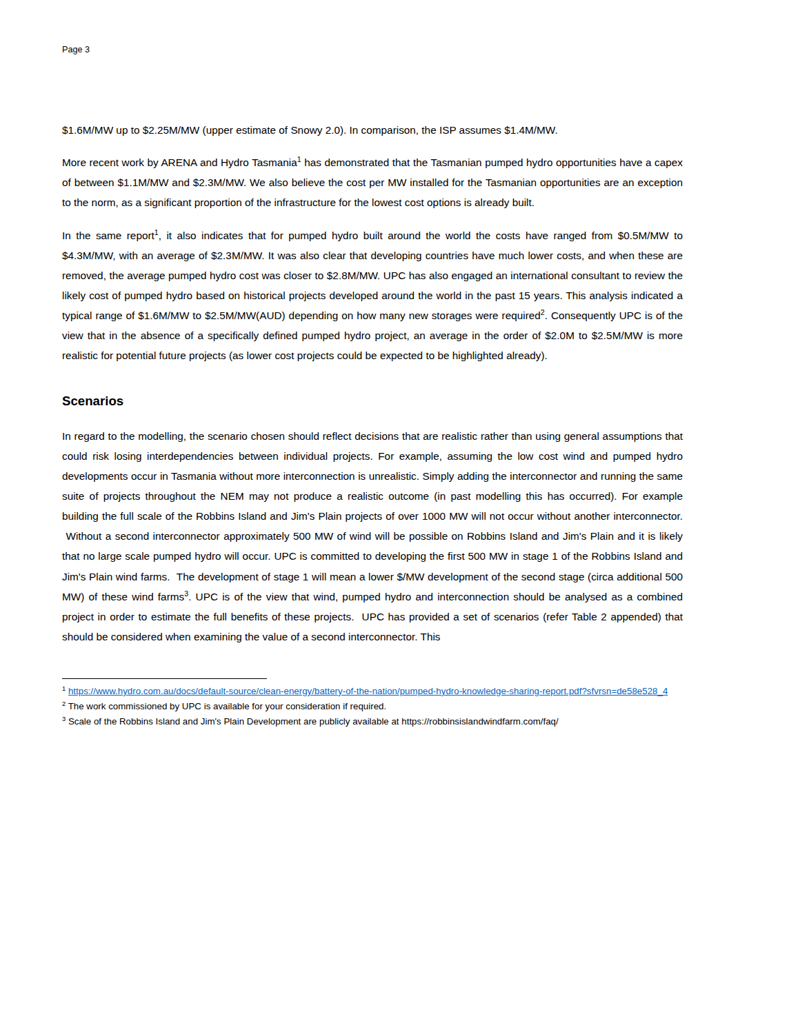Page 3
$1.6M/MW up to $2.25M/MW (upper estimate of Snowy 2.0). In comparison, the ISP assumes $1.4M/MW.
More recent work by ARENA and Hydro Tasmania1 has demonstrated that the Tasmanian pumped hydro opportunities have a capex of between $1.1M/MW and $2.3M/MW. We also believe the cost per MW installed for the Tasmanian opportunities are an exception to the norm, as a significant proportion of the infrastructure for the lowest cost options is already built.
In the same report1, it also indicates that for pumped hydro built around the world the costs have ranged from $0.5M/MW to $4.3M/MW, with an average of $2.3M/MW. It was also clear that developing countries have much lower costs, and when these are removed, the average pumped hydro cost was closer to $2.8M/MW. UPC has also engaged an international consultant to review the likely cost of pumped hydro based on historical projects developed around the world in the past 15 years. This analysis indicated a typical range of $1.6M/MW to $2.5M/MW(AUD) depending on how many new storages were required2. Consequently UPC is of the view that in the absence of a specifically defined pumped hydro project, an average in the order of $2.0M to $2.5M/MW is more realistic for potential future projects (as lower cost projects could be expected to be highlighted already).
Scenarios
In regard to the modelling, the scenario chosen should reflect decisions that are realistic rather than using general assumptions that could risk losing interdependencies between individual projects. For example, assuming the low cost wind and pumped hydro developments occur in Tasmania without more interconnection is unrealistic. Simply adding the interconnector and running the same suite of projects throughout the NEM may not produce a realistic outcome (in past modelling this has occurred). For example building the full scale of the Robbins Island and Jim's Plain projects of over 1000 MW will not occur without another interconnector. Without a second interconnector approximately 500 MW of wind will be possible on Robbins Island and Jim's Plain and it is likely that no large scale pumped hydro will occur. UPC is committed to developing the first 500 MW in stage 1 of the Robbins Island and Jim's Plain wind farms. The development of stage 1 will mean a lower $/MW development of the second stage (circa additional 500 MW) of these wind farms3. UPC is of the view that wind, pumped hydro and interconnection should be analysed as a combined project in order to estimate the full benefits of these projects. UPC has provided a set of scenarios (refer Table 2 appended) that should be considered when examining the value of a second interconnector. This
1 https://www.hydro.com.au/docs/default-source/clean-energy/battery-of-the-nation/pumped-hydro-knowledge-sharing-report.pdf?sfvrsn=de58e528_4
2 The work commissioned by UPC is available for your consideration if required.
3 Scale of the Robbins Island and Jim's Plain Development are publicly available at https://robbinsislandwindfarm.com/faq/